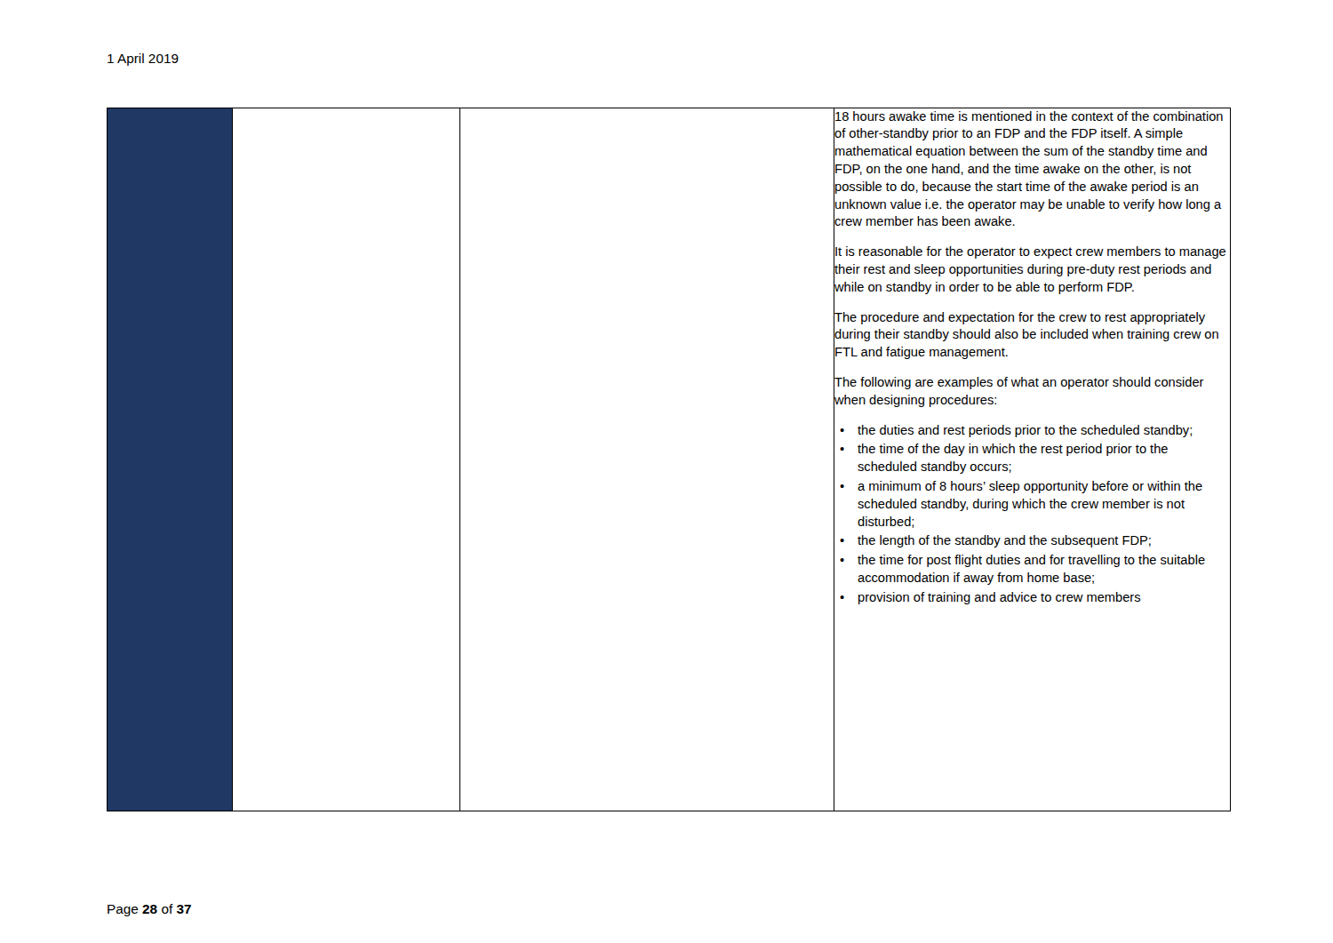1 April 2019
| | | | 18 hours awake time is mentioned in the context of the combination of other-standby prior to an FDP and the FDP itself. A simple mathematical equation between the sum of the standby time and FDP, on the one hand, and the time awake on the other, is not possible to do, because the start time of the awake period is an unknown value i.e. the operator may be unable to verify how long a crew member has been awake. It is reasonable for the operator to expect crew members to manage their rest and sleep opportunities during pre-duty rest periods and while on standby in order to be able to perform FDP. The procedure and expectation for the crew to rest appropriately during their standby should also be included when training crew on FTL and fatigue management. The following are examples of what an operator should consider when designing procedures: the duties and rest periods prior to the scheduled standby; the time of the day in which the rest period prior to the scheduled standby occurs; a minimum of 8 hours’ sleep opportunity before or within the scheduled standby, during which the crew member is not disturbed; the length of the standby and the subsequent FDP; the time for post flight duties and for travelling to the suitable accommodation if away from home base; provision of training and advice to crew members |
Page 28 of 37